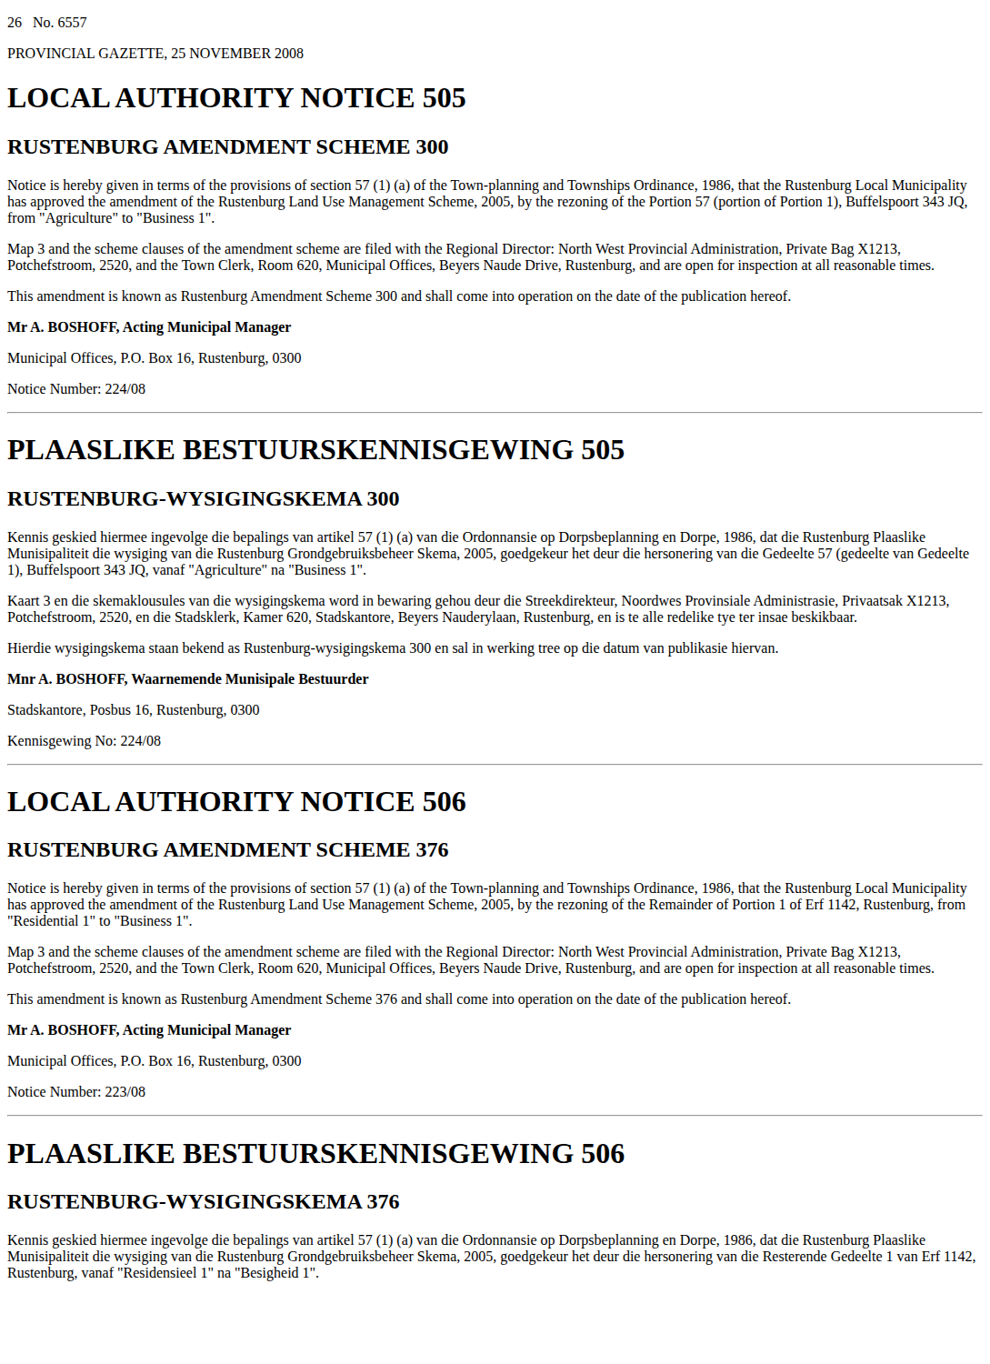26 No. 6557
PROVINCIAL GAZETTE, 25 NOVEMBER 2008
LOCAL AUTHORITY NOTICE 505
RUSTENBURG AMENDMENT SCHEME 300
Notice is hereby given in terms of the provisions of section 57 (1) (a) of the Town-planning and Townships Ordinance, 1986, that the Rustenburg Local Municipality has approved the amendment of the Rustenburg Land Use Management Scheme, 2005, by the rezoning of the Portion 57 (portion of Portion 1), Buffelspoort 343 JQ, from "Agriculture" to "Business 1".
Map 3 and the scheme clauses of the amendment scheme are filed with the Regional Director: North West Provincial Administration, Private Bag X1213, Potchefstroom, 2520, and the Town Clerk, Room 620, Municipal Offices, Beyers Naude Drive, Rustenburg, and are open for inspection at all reasonable times.
This amendment is known as Rustenburg Amendment Scheme 300 and shall come into operation on the date of the publication hereof.
Mr A. BOSHOFF, Acting Municipal Manager
Municipal Offices, P.O. Box 16, Rustenburg, 0300
Notice Number: 224/08
PLAASLIKE BESTUURSKENNISGEWING 505
RUSTENBURG-WYSIGINGSKEMA 300
Kennis geskied hiermee ingevolge die bepalings van artikel 57 (1) (a) van die Ordonnansie op Dorpsbeplanning en Dorpe, 1986, dat die Rustenburg Plaaslike Munisipaliteit die wysiging van die Rustenburg Grondgebruiksbeheer Skema, 2005, goedgekeur het deur die hersonering van die Gedeelte 57 (gedeelte van Gedeelte 1), Buffelspoort 343 JQ, vanaf "Agriculture" na "Business 1".
Kaart 3 en die skemaklousules van die wysigingskema word in bewaring gehou deur die Streekdirekteur, Noordwes Provinsiale Administrasie, Privaatsak X1213, Potchefstroom, 2520, en die Stadsklerk, Kamer 620, Stadskantore, Beyers Nauderylaan, Rustenburg, en is te alle redelike tye ter insae beskikbaar.
Hierdie wysigingskema staan bekend as Rustenburg-wysigingskema 300 en sal in werking tree op die datum van publikasie hiervan.
Mnr A. BOSHOFF, Waarnemende Munisipale Bestuurder
Stadskantore, Posbus 16, Rustenburg, 0300
Kennisgewing No: 224/08
LOCAL AUTHORITY NOTICE 506
RUSTENBURG AMENDMENT SCHEME 376
Notice is hereby given in terms of the provisions of section 57 (1) (a) of the Town-planning and Townships Ordinance, 1986, that the Rustenburg Local Municipality has approved the amendment of the Rustenburg Land Use Management Scheme, 2005, by the rezoning of the Remainder of Portion 1 of Erf 1142, Rustenburg, from "Residential 1" to "Business 1".
Map 3 and the scheme clauses of the amendment scheme are filed with the Regional Director: North West Provincial Administration, Private Bag X1213, Potchefstroom, 2520, and the Town Clerk, Room 620, Municipal Offices, Beyers Naude Drive, Rustenburg, and are open for inspection at all reasonable times.
This amendment is known as Rustenburg Amendment Scheme 376 and shall come into operation on the date of the publication hereof.
Mr A. BOSHOFF, Acting Municipal Manager
Municipal Offices, P.O. Box 16, Rustenburg, 0300
Notice Number: 223/08
PLAASLIKE BESTUURSKENNISGEWING 506
RUSTENBURG-WYSIGINGSKEMA 376
Kennis geskied hiermee ingevolge die bepalings van artikel 57 (1) (a) van die Ordonnansie op Dorpsbeplanning en Dorpe, 1986, dat die Rustenburg Plaaslike Munisipaliteit die wysiging van die Rustenburg Grondgebruiksbeheer Skema, 2005, goedgekeur het deur die hersonering van die Resterende Gedeelte 1 van Erf 1142, Rustenburg, vanaf "Residensieel 1" na "Besigheid 1".